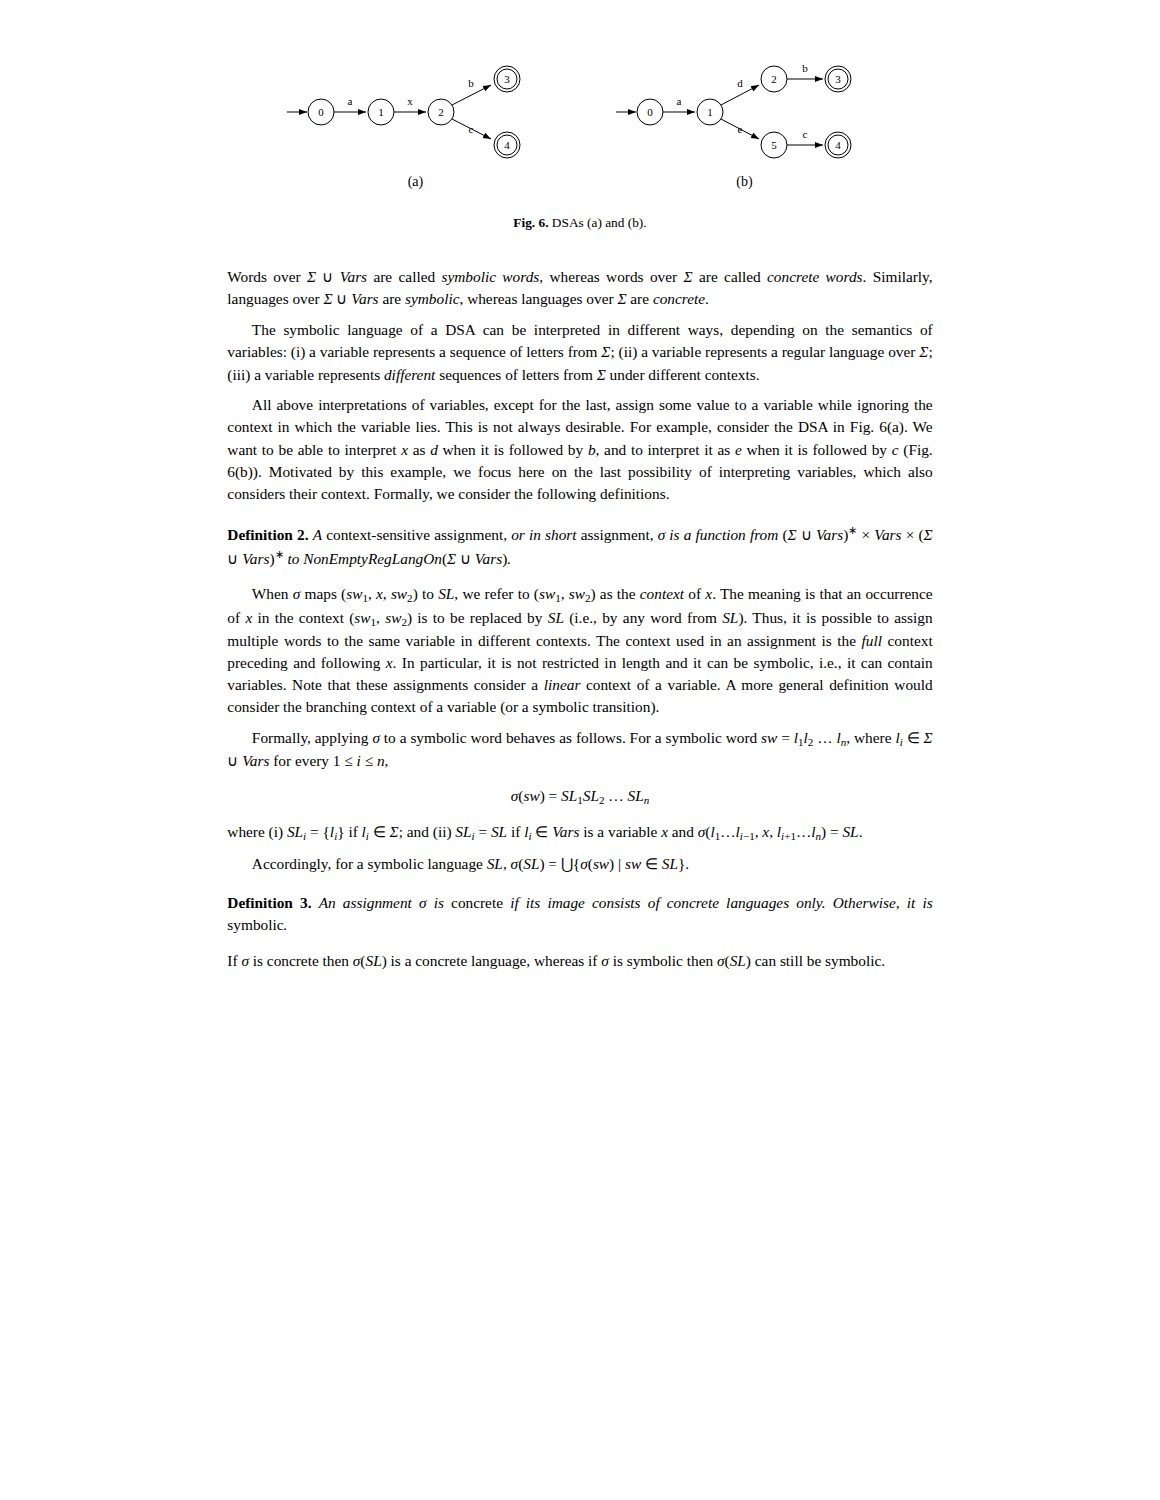0 1 2 3 4 a x b c
(a)
0 1 2 5 3 4 a d e b c
(b)
Fig. 6. DSAs (a) and (b).
Words over Σ ∪ Vars are called symbolic words, whereas words over Σ are called concrete words. Similarly, languages over Σ ∪ Vars are symbolic, whereas languages over Σ are concrete.
The symbolic language of a DSA can be interpreted in different ways, depending on the semantics of variables: (i) a variable represents a sequence of letters from Σ; (ii) a variable represents a regular language over Σ; (iii) a variable represents different sequences of letters from Σ under different contexts.
All above interpretations of variables, except for the last, assign some value to a variable while ignoring the context in which the variable lies. This is not always desirable. For example, consider the DSA in Fig. 6(a). We want to be able to interpret x as d when it is followed by b, and to interpret it as e when it is followed by c (Fig. 6(b)). Motivated by this example, we focus here on the last possibility of interpreting variables, which also considers their context. Formally, we consider the following definitions.
Definition 2. A context-sensitive assignment, or in short assignment, σ is a function from (Σ ∪ Vars)∗ × Vars × (Σ ∪ Vars)∗ to NonEmptyRegLangOn(Σ ∪ Vars).
When σ maps (sw1, x, sw2) to SL, we refer to (sw1, sw2) as the context of x. The meaning is that an occurrence of x in the context (sw1, sw2) is to be replaced by SL (i.e., by any word from SL). Thus, it is possible to assign multiple words to the same variable in different contexts. The context used in an assignment is the full context preceding and following x. In particular, it is not restricted in length and it can be symbolic, i.e., it can contain variables. Note that these assignments consider a linear context of a variable. A more general definition would consider the branching context of a variable (or a symbolic transition).
Formally, applying σ to a symbolic word behaves as follows. For a symbolic word sw = l1l2 … ln, where li ∈ Σ ∪ Vars for every 1 ≤ i ≤ n,
σ(sw) = SL1SL2 … SLn
where (i) SLi = {li} if li ∈ Σ; and (ii) SLi = SL if li ∈ Vars is a variable x and σ(l1…li−1, x, li+1…ln) = SL.
Accordingly, for a symbolic language SL, σ(SL) = ⋃{σ(sw) | sw ∈ SL}.
Definition 3. An assignment σ is concrete if its image consists of concrete languages only. Otherwise, it is symbolic.
If σ is concrete then σ(SL) is a concrete language, whereas if σ is symbolic then σ(SL) can still be symbolic.